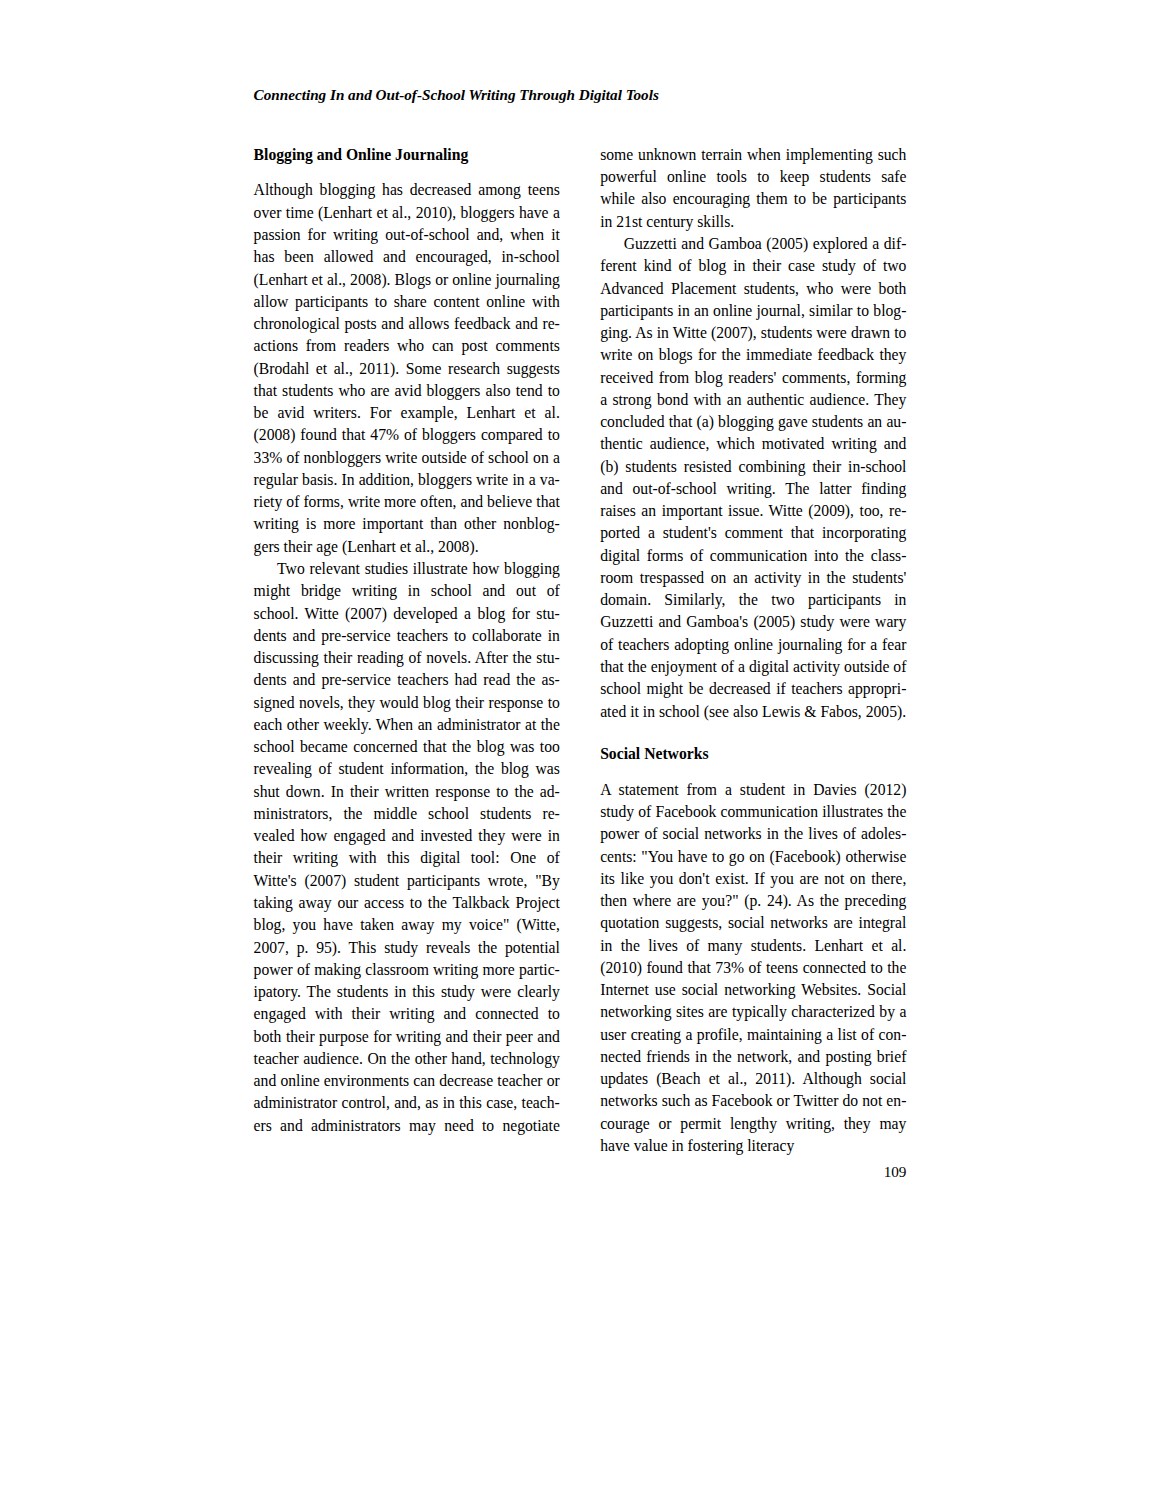Connecting In and Out-of-School Writing Through Digital Tools
Blogging and Online Journaling
Although blogging has decreased among teens over time (Lenhart et al., 2010), bloggers have a passion for writing out-of-school and, when it has been allowed and encouraged, in-school (Lenhart et al., 2008). Blogs or online journaling allow participants to share content online with chronological posts and allows feedback and reactions from readers who can post comments (Brodahl et al., 2011). Some research suggests that students who are avid bloggers also tend to be avid writers. For example, Lenhart et al. (2008) found that 47% of bloggers compared to 33% of nonbloggers write outside of school on a regular basis. In addition, bloggers write in a variety of forms, write more often, and believe that writing is more important than other nonbloggers their age (Lenhart et al., 2008).
Two relevant studies illustrate how blogging might bridge writing in school and out of school. Witte (2007) developed a blog for students and pre-service teachers to collaborate in discussing their reading of novels. After the students and pre-service teachers had read the assigned novels, they would blog their response to each other weekly. When an administrator at the school became concerned that the blog was too revealing of student information, the blog was shut down. In their written response to the administrators, the middle school students revealed how engaged and invested they were in their writing with this digital tool: One of Witte's (2007) student participants wrote, "By taking away our access to the Talkback Project blog, you have taken away my voice" (Witte, 2007, p. 95). This study reveals the potential power of making classroom writing more participatory. The students in this study were clearly engaged with their writing and connected to both their purpose for writing and their peer and teacher audience. On the other hand, technology and online environments can decrease teacher or administrator control, and, as in this case, teachers and administrators may need to negotiate some unknown terrain when implementing such powerful online tools to keep students safe while also encouraging them to be participants in 21st century skills.
Guzzetti and Gamboa (2005) explored a different kind of blog in their case study of two Advanced Placement students, who were both participants in an online journal, similar to blogging. As in Witte (2007), students were drawn to write on blogs for the immediate feedback they received from blog readers' comments, forming a strong bond with an authentic audience. They concluded that (a) blogging gave students an authentic audience, which motivated writing and (b) students resisted combining their in-school and out-of-school writing. The latter finding raises an important issue. Witte (2009), too, reported a student's comment that incorporating digital forms of communication into the classroom trespassed on an activity in the students' domain. Similarly, the two participants in Guzzetti and Gamboa's (2005) study were wary of teachers adopting online journaling for a fear that the enjoyment of a digital activity outside of school might be decreased if teachers appropriated it in school (see also Lewis & Fabos, 2005).
Social Networks
A statement from a student in Davies (2012) study of Facebook communication illustrates the power of social networks in the lives of adolescents: "You have to go on (Facebook) otherwise its like you don't exist. If you are not on there, then where are you?" (p. 24). As the preceding quotation suggests, social networks are integral in the lives of many students. Lenhart et al. (2010) found that 73% of teens connected to the Internet use social networking Websites. Social networking sites are typically characterized by a user creating a profile, maintaining a list of connected friends in the network, and posting brief updates (Beach et al., 2011). Although social networks such as Facebook or Twitter do not encourage or permit lengthy writing, they may have value in fostering literacy
109